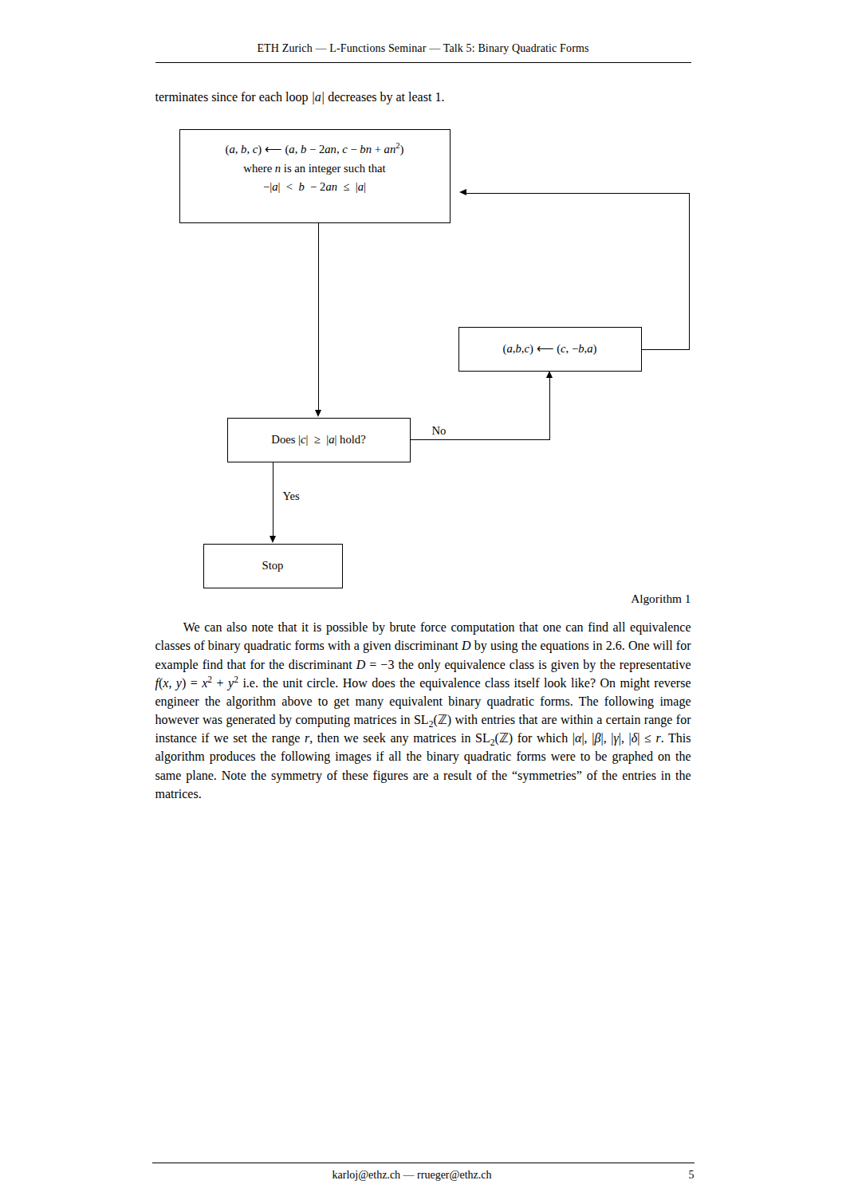ETH Zurich — L-Functions Seminar — Talk 5: Binary Quadratic Forms
terminates since for each loop |a| decreases by at least 1.
(a, b, c) ⟵ (a, b − 2an, c − bn + an2) where n is an integer such that −|a| < b − 2an ≤ |a|
(a, b, c) ⟵ (c, −b, a)
Does |c| ≥ |a| hold?
Stop
No
Yes
Algorithm 1
We can also note that it is possible by brute force computation that one can find all equivalence classes of binary quadratic forms with a given discriminant D by using the equations in 2.6. One will for example find that for the discriminant D = −3 the only equivalence class is given by the representative f(x, y) = x2 + y2 i.e. the unit circle. How does the equivalence class itself look like? On might reverse engineer the algorithm above to get many equivalent binary quadratic forms. The following image however was generated by computing matrices in SL2(ℤ) with entries that are within a certain range for instance if we set the range r, then we seek any matrices in SL2(ℤ) for which |α|, |β|, |γ|, |δ| ≤ r. This algorithm produces the following images if all the binary quadratic forms were to be graphed on the same plane. Note the symmetry of these figures are a result of the “symmetries” of the entries in the matrices.
karloj@ethz.ch — rrueger@ethz.ch 5